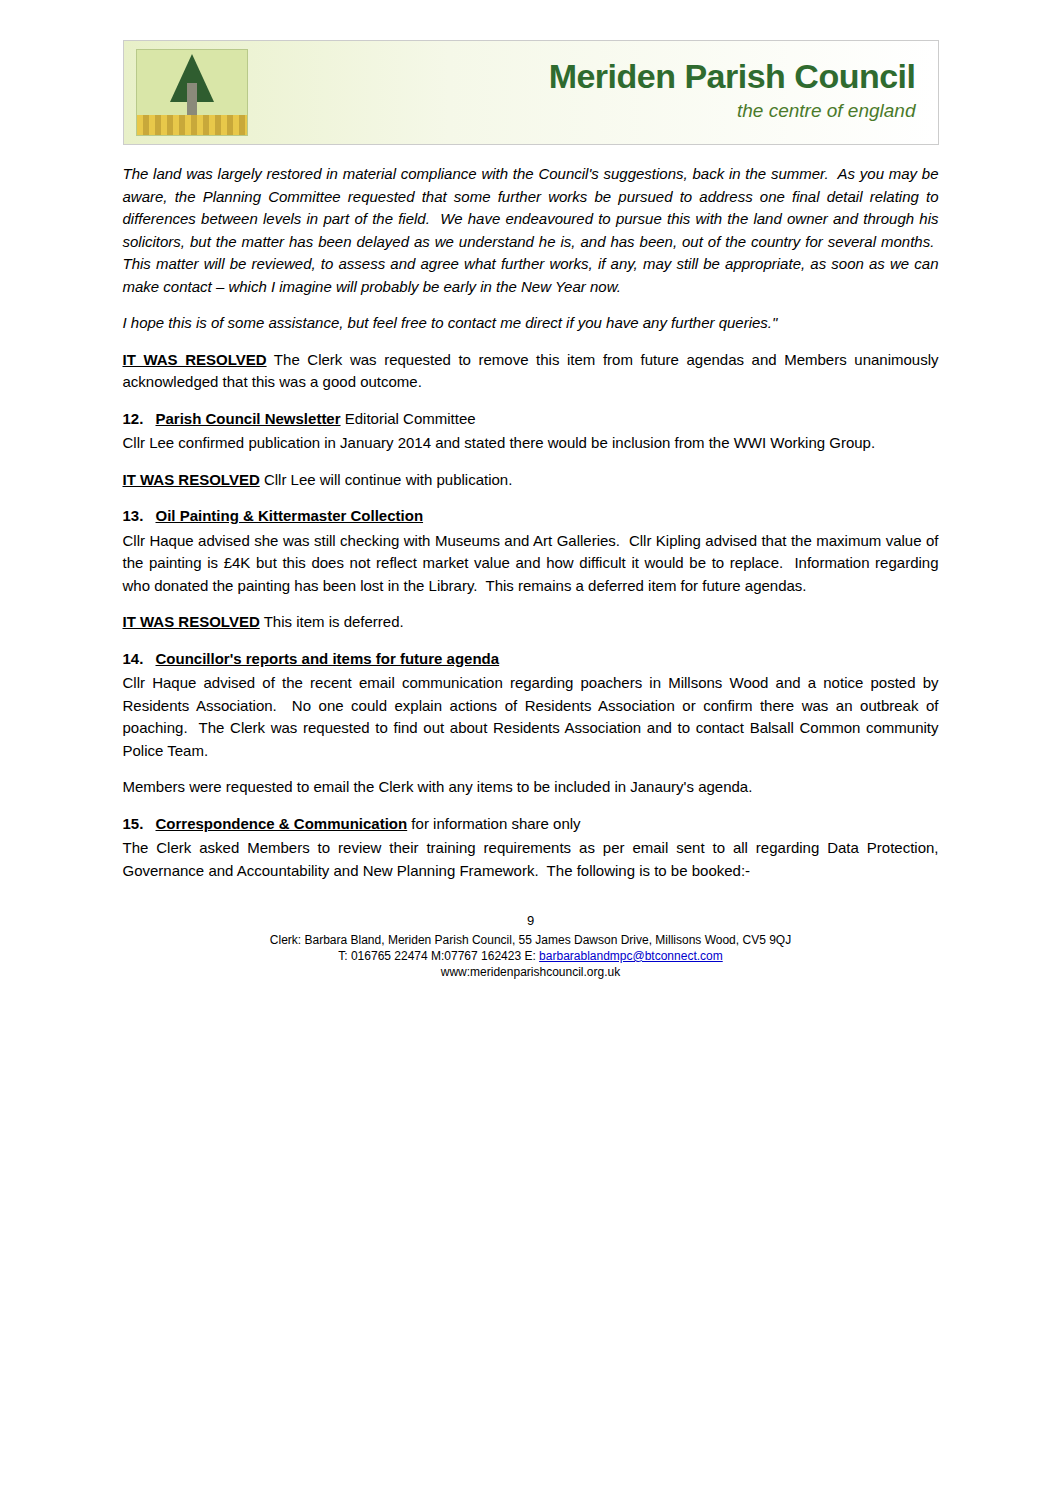Meriden Parish Council
the centre of england
The land was largely restored in material compliance with the Council's suggestions, back in the summer. As you may be aware, the Planning Committee requested that some further works be pursued to address one final detail relating to differences between levels in part of the field. We have endeavoured to pursue this with the land owner and through his solicitors, but the matter has been delayed as we understand he is, and has been, out of the country for several months. This matter will be reviewed, to assess and agree what further works, if any, may still be appropriate, as soon as we can make contact – which I imagine will probably be early in the New Year now.
I hope this is of some assistance, but feel free to contact me direct if you have any further queries."
IT WAS RESOLVED The Clerk was requested to remove this item from future agendas and Members unanimously acknowledged that this was a good outcome.
12. Parish Council Newsletter Editorial Committee
Cllr Lee confirmed publication in January 2014 and stated there would be inclusion from the WWI Working Group.
IT WAS RESOLVED Cllr Lee will continue with publication.
13. Oil Painting & Kittermaster Collection
Cllr Haque advised she was still checking with Museums and Art Galleries. Cllr Kipling advised that the maximum value of the painting is £4K but this does not reflect market value and how difficult it would be to replace. Information regarding who donated the painting has been lost in the Library. This remains a deferred item for future agendas.
IT WAS RESOLVED This item is deferred.
14. Councillor's reports and items for future agenda
Cllr Haque advised of the recent email communication regarding poachers in Millsons Wood and a notice posted by Residents Association. No one could explain actions of Residents Association or confirm there was an outbreak of poaching. The Clerk was requested to find out about Residents Association and to contact Balsall Common community Police Team.
Members were requested to email the Clerk with any items to be included in Janaury's agenda.
15. Correspondence & Communication for information share only
The Clerk asked Members to review their training requirements as per email sent to all regarding Data Protection, Governance and Accountability and New Planning Framework. The following is to be booked:-
9
Clerk: Barbara Bland, Meriden Parish Council, 55 James Dawson Drive, Millisons Wood, CV5 9QJ
T: 016765 22474 M:07767 162423 E: barbarablandmpc@btconnect.com
www:meridenparishcouncil.org.uk